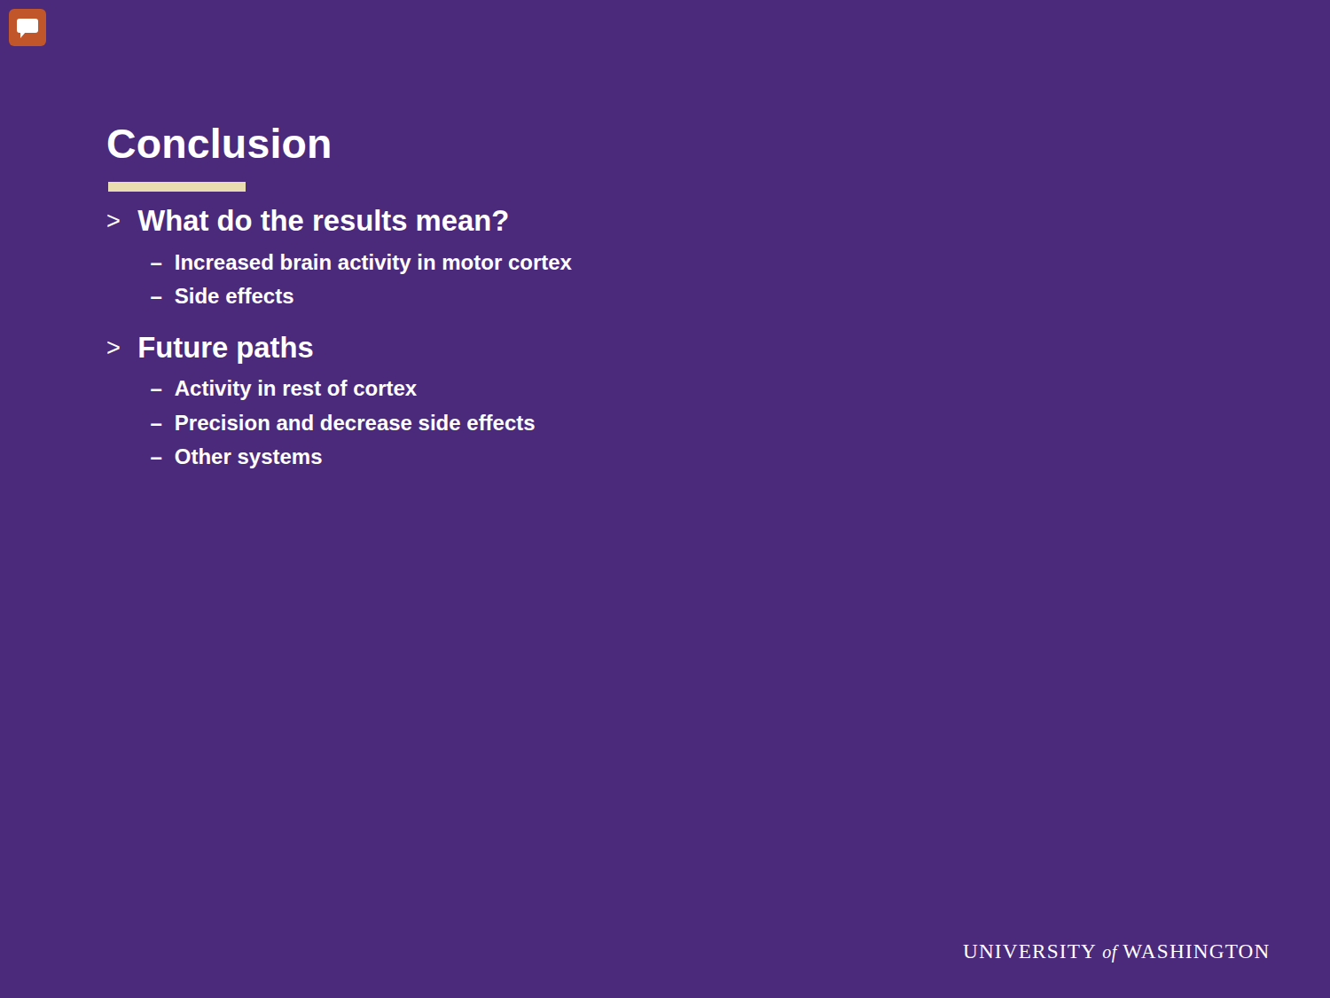Conclusion
What do the results mean?
Increased brain activity in motor cortex
Side effects
Future paths
Activity in rest of cortex
Precision and decrease side effects
Other systems
UNIVERSITY of WASHINGTON